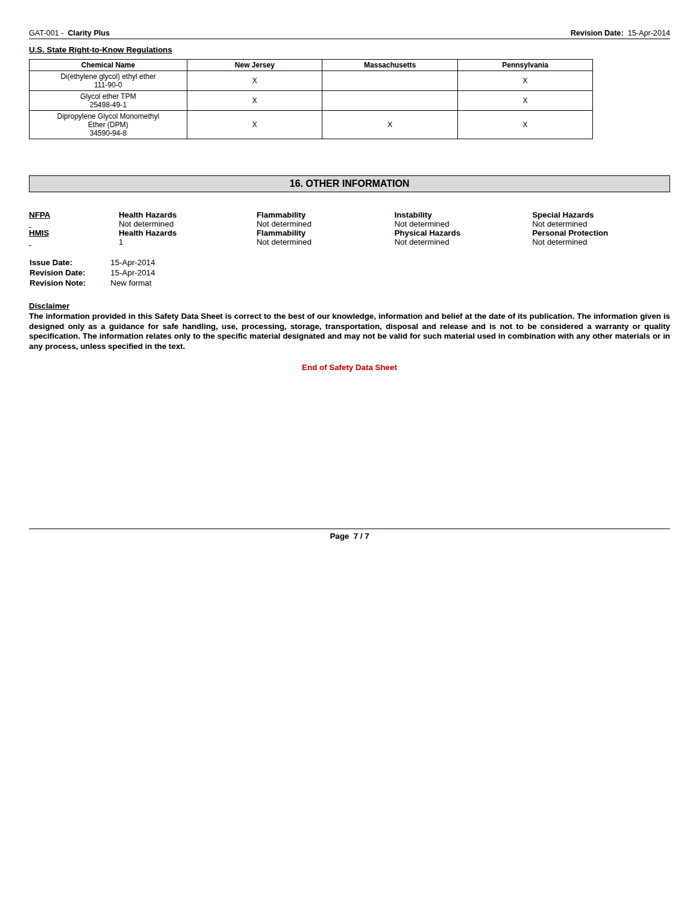GAT-001 - Clarity Plus
Revision Date: 15-Apr-2014
U.S. State Right-to-Know Regulations
| Chemical Name | New Jersey | Massachusetts | Pennsylvania |
| --- | --- | --- | --- |
| Di(ethylene glycol) ethyl ether 111-90-0 | X | | X |
| Glycol ether TPM 25498-49-1 | X | | X |
| Dipropylene Glycol Monomethyl Ether (DPM) 34590-94-8 | X | X | X |
16. OTHER INFORMATION
| NFPA | Health Hazards | Flammability | Instability | Special Hazards |
| | Not determined | Not determined | Not determined | Not determined |
| HMIS | Health Hazards | Flammability | Physical Hazards | Personal Protection |
| | 1 | Not determined | Not determined | Not determined |
| Issue Date: | 15-Apr-2014 |
| Revision Date: | 15-Apr-2014 |
| Revision Note: | New format |
Disclaimer
The information provided in this Safety Data Sheet is correct to the best of our knowledge, information and belief at the date of its publication. The information given is designed only as a guidance for safe handling, use, processing, storage, transportation, disposal and release and is not to be considered a warranty or quality specification. The information relates only to the specific material designated and may not be valid for such material used in combination with any other materials or in any process, unless specified in the text.
End of Safety Data Sheet
Page 7 / 7